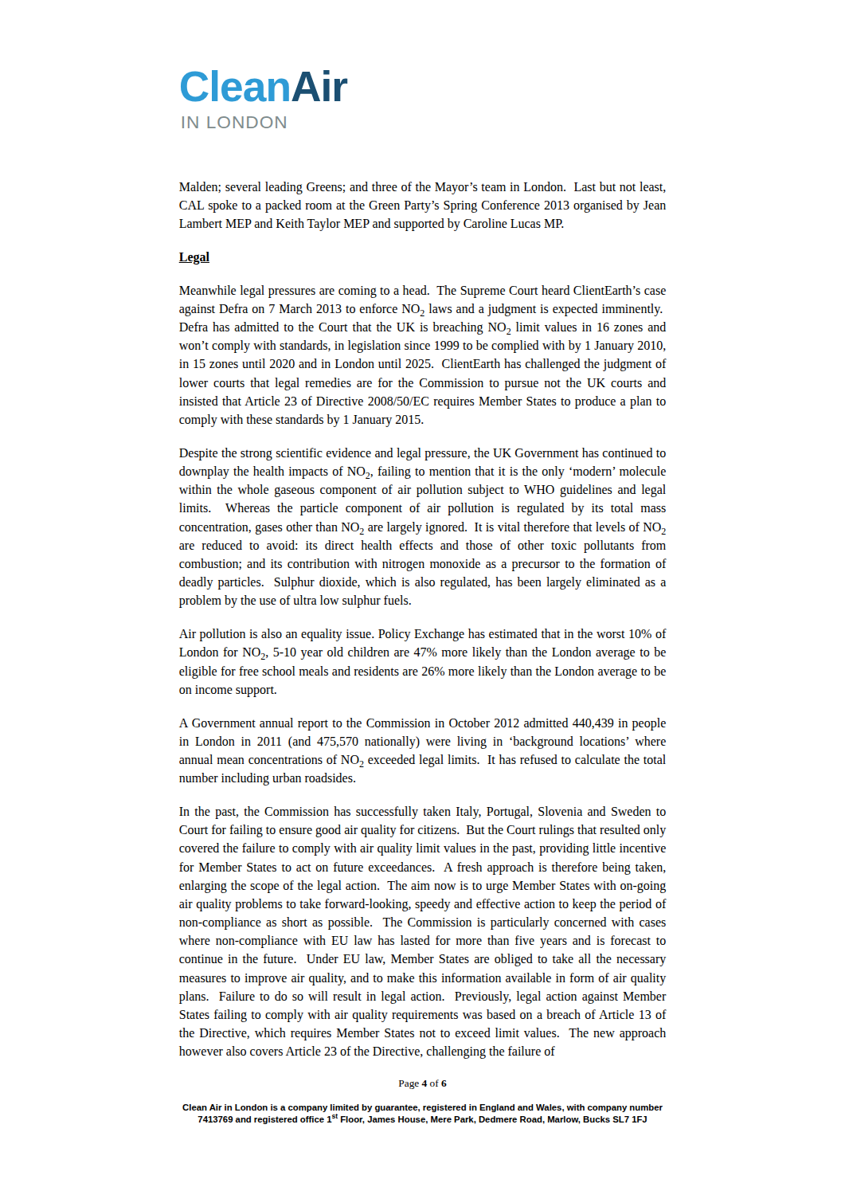CleanAir
IN LONDON
Malden; several leading Greens; and three of the Mayor’s team in London. Last but not least, CAL spoke to a packed room at the Green Party’s Spring Conference 2013 organised by Jean Lambert MEP and Keith Taylor MEP and supported by Caroline Lucas MP.
Legal
Meanwhile legal pressures are coming to a head. The Supreme Court heard ClientEarth’s case against Defra on 7 March 2013 to enforce NO2 laws and a judgment is expected imminently. Defra has admitted to the Court that the UK is breaching NO2 limit values in 16 zones and won’t comply with standards, in legislation since 1999 to be complied with by 1 January 2010, in 15 zones until 2020 and in London until 2025. ClientEarth has challenged the judgment of lower courts that legal remedies are for the Commission to pursue not the UK courts and insisted that Article 23 of Directive 2008/50/EC requires Member States to produce a plan to comply with these standards by 1 January 2015.
Despite the strong scientific evidence and legal pressure, the UK Government has continued to downplay the health impacts of NO2, failing to mention that it is the only ‘modern’ molecule within the whole gaseous component of air pollution subject to WHO guidelines and legal limits. Whereas the particle component of air pollution is regulated by its total mass concentration, gases other than NO2 are largely ignored. It is vital therefore that levels of NO2 are reduced to avoid: its direct health effects and those of other toxic pollutants from combustion; and its contribution with nitrogen monoxide as a precursor to the formation of deadly particles. Sulphur dioxide, which is also regulated, has been largely eliminated as a problem by the use of ultra low sulphur fuels.
Air pollution is also an equality issue. Policy Exchange has estimated that in the worst 10% of London for NO2, 5-10 year old children are 47% more likely than the London average to be eligible for free school meals and residents are 26% more likely than the London average to be on income support.
A Government annual report to the Commission in October 2012 admitted 440,439 in people in London in 2011 (and 475,570 nationally) were living in ‘background locations’ where annual mean concentrations of NO2 exceeded legal limits. It has refused to calculate the total number including urban roadsides.
In the past, the Commission has successfully taken Italy, Portugal, Slovenia and Sweden to Court for failing to ensure good air quality for citizens. But the Court rulings that resulted only covered the failure to comply with air quality limit values in the past, providing little incentive for Member States to act on future exceedances. A fresh approach is therefore being taken, enlarging the scope of the legal action. The aim now is to urge Member States with on-going air quality problems to take forward-looking, speedy and effective action to keep the period of non-compliance as short as possible. The Commission is particularly concerned with cases where non-compliance with EU law has lasted for more than five years and is forecast to continue in the future. Under EU law, Member States are obliged to take all the necessary measures to improve air quality, and to make this information available in form of air quality plans. Failure to do so will result in legal action. Previously, legal action against Member States failing to comply with air quality requirements was based on a breach of Article 13 of the Directive, which requires Member States not to exceed limit values. The new approach however also covers Article 23 of the Directive, challenging the failure of
Page 4 of 6
Clean Air in London is a company limited by guarantee, registered in England and Wales, with company number
7413769 and registered office 1st Floor, James House, Mere Park, Dedmere Road, Marlow, Bucks SL7 1FJ